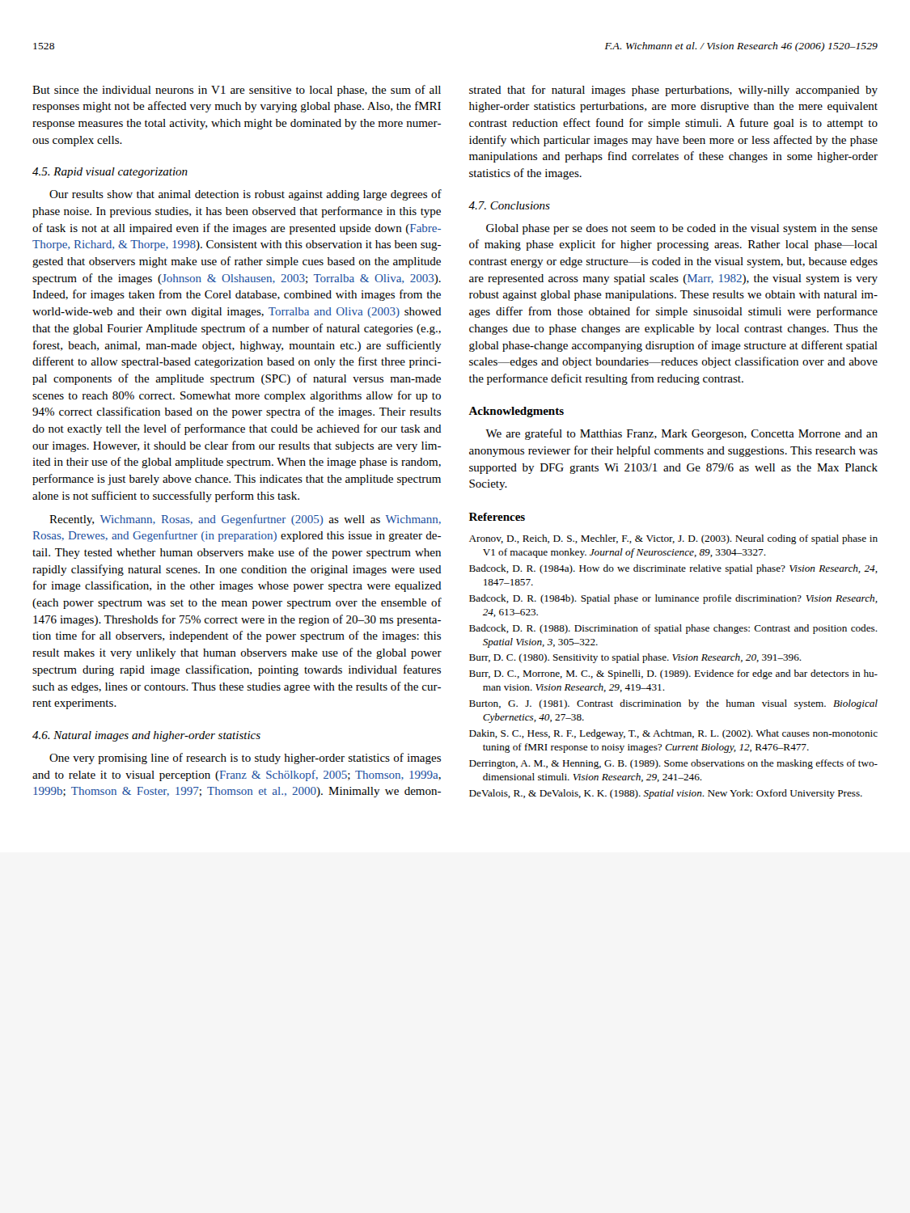1528 F.A. Wichmann et al. / Vision Research 46 (2006) 1520–1529
But since the individual neurons in V1 are sensitive to local phase, the sum of all responses might not be affected very much by varying global phase. Also, the fMRI response measures the total activity, which might be dominated by the more numerous complex cells.
4.5. Rapid visual categorization
Our results show that animal detection is robust against adding large degrees of phase noise. In previous studies, it has been observed that performance in this type of task is not at all impaired even if the images are presented upside down (Fabre-Thorpe, Richard, & Thorpe, 1998). Consistent with this observation it has been suggested that observers might make use of rather simple cues based on the amplitude spectrum of the images (Johnson & Olshausen, 2003; Torralba & Oliva, 2003). Indeed, for images taken from the Corel database, combined with images from the world-wide-web and their own digital images, Torralba and Oliva (2003) showed that the global Fourier Amplitude spectrum of a number of natural categories (e.g., forest, beach, animal, man-made object, highway, mountain etc.) are sufficiently different to allow spectral-based categorization based on only the first three principal components of the amplitude spectrum (SPC) of natural versus man-made scenes to reach 80% correct. Somewhat more complex algorithms allow for up to 94% correct classification based on the power spectra of the images. Their results do not exactly tell the level of performance that could be achieved for our task and our images. However, it should be clear from our results that subjects are very limited in their use of the global amplitude spectrum. When the image phase is random, performance is just barely above chance. This indicates that the amplitude spectrum alone is not sufficient to successfully perform this task.
Recently, Wichmann, Rosas, and Gegenfurtner (2005) as well as Wichmann, Rosas, Drewes, and Gegenfurtner (in preparation) explored this issue in greater detail. They tested whether human observers make use of the power spectrum when rapidly classifying natural scenes. In one condition the original images were used for image classification, in the other images whose power spectra were equalized (each power spectrum was set to the mean power spectrum over the ensemble of 1476 images). Thresholds for 75% correct were in the region of 20–30 ms presentation time for all observers, independent of the power spectrum of the images: this result makes it very unlikely that human observers make use of the global power spectrum during rapid image classification, pointing towards individual features such as edges, lines or contours. Thus these studies agree with the results of the current experiments.
4.6. Natural images and higher-order statistics
One very promising line of research is to study higher-order statistics of images and to relate it to visual perception (Franz & Schölkopf, 2005; Thomson, 1999a, 1999b; Thomson & Foster, 1997; Thomson et al., 2000). Minimally we demonstrated that for natural images phase perturbations, willy-nilly accompanied by higher-order statistics perturbations, are more disruptive than the mere equivalent contrast reduction effect found for simple stimuli. A future goal is to attempt to identify which particular images may have been more or less affected by the phase manipulations and perhaps find correlates of these changes in some higher-order statistics of the images.
4.7. Conclusions
Global phase per se does not seem to be coded in the visual system in the sense of making phase explicit for higher processing areas. Rather local phase—local contrast energy or edge structure—is coded in the visual system, but, because edges are represented across many spatial scales (Marr, 1982), the visual system is very robust against global phase manipulations. These results we obtain with natural images differ from those obtained for simple sinusoidal stimuli were performance changes due to phase changes are explicable by local contrast changes. Thus the global phase-change accompanying disruption of image structure at different spatial scales—edges and object boundaries—reduces object classification over and above the performance deficit resulting from reducing contrast.
Acknowledgments
We are grateful to Matthias Franz, Mark Georgeson, Concetta Morrone and an anonymous reviewer for their helpful comments and suggestions. This research was supported by DFG grants Wi 2103/1 and Ge 879/6 as well as the Max Planck Society.
References
Aronov, D., Reich, D. S., Mechler, F., & Victor, J. D. (2003). Neural coding of spatial phase in V1 of macaque monkey. Journal of Neuroscience, 89, 3304–3327. Badcock, D. R. (1984a). How do we discriminate relative spatial phase? Vision Research, 24, 1847–1857. Badcock, D. R. (1984b). Spatial phase or luminance profile discrimination? Vision Research, 24, 613–623. Badcock, D. R. (1988). Discrimination of spatial phase changes: Contrast and position codes. Spatial Vision, 3, 305–322. Burr, D. C. (1980). Sensitivity to spatial phase. Vision Research, 20, 391–396. Burr, D. C., Morrone, M. C., & Spinelli, D. (1989). Evidence for edge and bar detectors in human vision. Vision Research, 29, 419–431. Burton, G. J. (1981). Contrast discrimination by the human visual system. Biological Cybernetics, 40, 27–38. Dakin, S. C., Hess, R. F., Ledgeway, T., & Achtman, R. L. (2002). What causes non-monotonic tuning of fMRI response to noisy images? Current Biology, 12, R476–R477. Derrington, A. M., & Henning, G. B. (1989). Some observations on the masking effects of two-dimensional stimuli. Vision Research, 29, 241–246. DeValois, R., & DeValois, K. K. (1988). Spatial vision. New York: Oxford University Press.